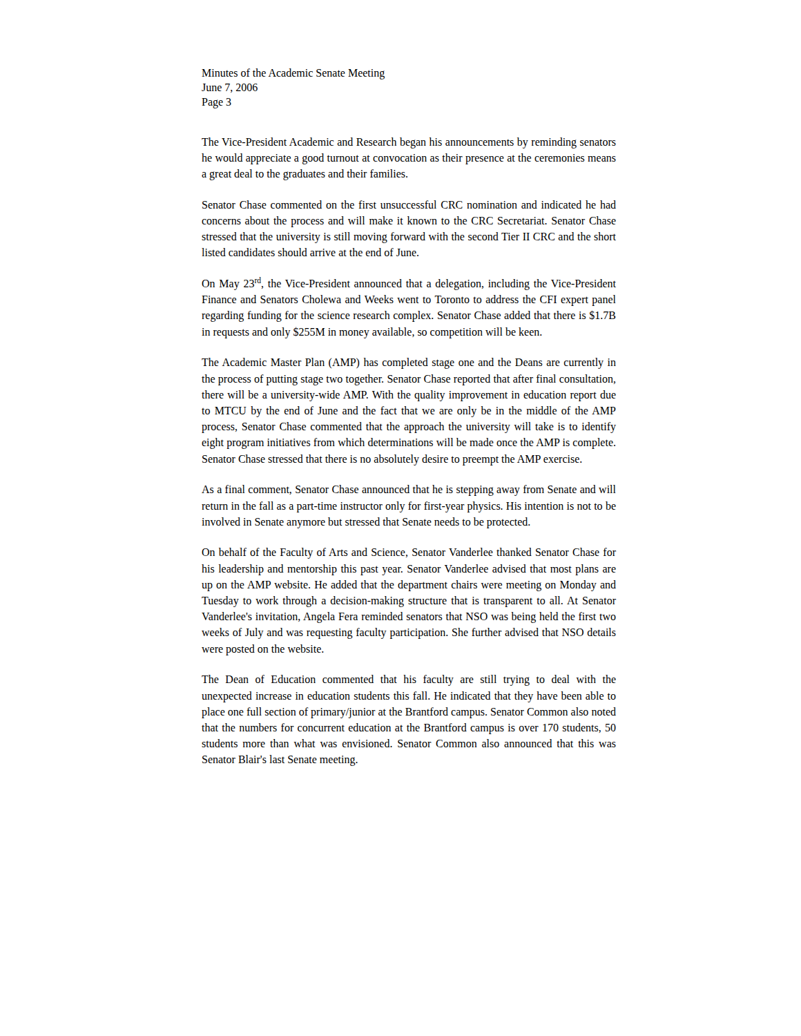Minutes of the Academic Senate Meeting
June 7, 2006
Page 3
The Vice-President Academic and Research began his announcements by reminding senators he would appreciate a good turnout at convocation as their presence at the ceremonies means a great deal to the graduates and their families.
Senator Chase commented on the first unsuccessful CRC nomination and indicated he had concerns about the process and will make it known to the CRC Secretariat. Senator Chase stressed that the university is still moving forward with the second Tier II CRC and the short listed candidates should arrive at the end of June.
On May 23rd, the Vice-President announced that a delegation, including the Vice-President Finance and Senators Cholewa and Weeks went to Toronto to address the CFI expert panel regarding funding for the science research complex. Senator Chase added that there is $1.7B in requests and only $255M in money available, so competition will be keen.
The Academic Master Plan (AMP) has completed stage one and the Deans are currently in the process of putting stage two together. Senator Chase reported that after final consultation, there will be a university-wide AMP. With the quality improvement in education report due to MTCU by the end of June and the fact that we are only be in the middle of the AMP process, Senator Chase commented that the approach the university will take is to identify eight program initiatives from which determinations will be made once the AMP is complete. Senator Chase stressed that there is no absolutely desire to preempt the AMP exercise.
As a final comment, Senator Chase announced that he is stepping away from Senate and will return in the fall as a part-time instructor only for first-year physics. His intention is not to be involved in Senate anymore but stressed that Senate needs to be protected.
On behalf of the Faculty of Arts and Science, Senator Vanderlee thanked Senator Chase for his leadership and mentorship this past year. Senator Vanderlee advised that most plans are up on the AMP website. He added that the department chairs were meeting on Monday and Tuesday to work through a decision-making structure that is transparent to all. At Senator Vanderlee's invitation, Angela Fera reminded senators that NSO was being held the first two weeks of July and was requesting faculty participation. She further advised that NSO details were posted on the website.
The Dean of Education commented that his faculty are still trying to deal with the unexpected increase in education students this fall. He indicated that they have been able to place one full section of primary/junior at the Brantford campus. Senator Common also noted that the numbers for concurrent education at the Brantford campus is over 170 students, 50 students more than what was envisioned. Senator Common also announced that this was Senator Blair's last Senate meeting.